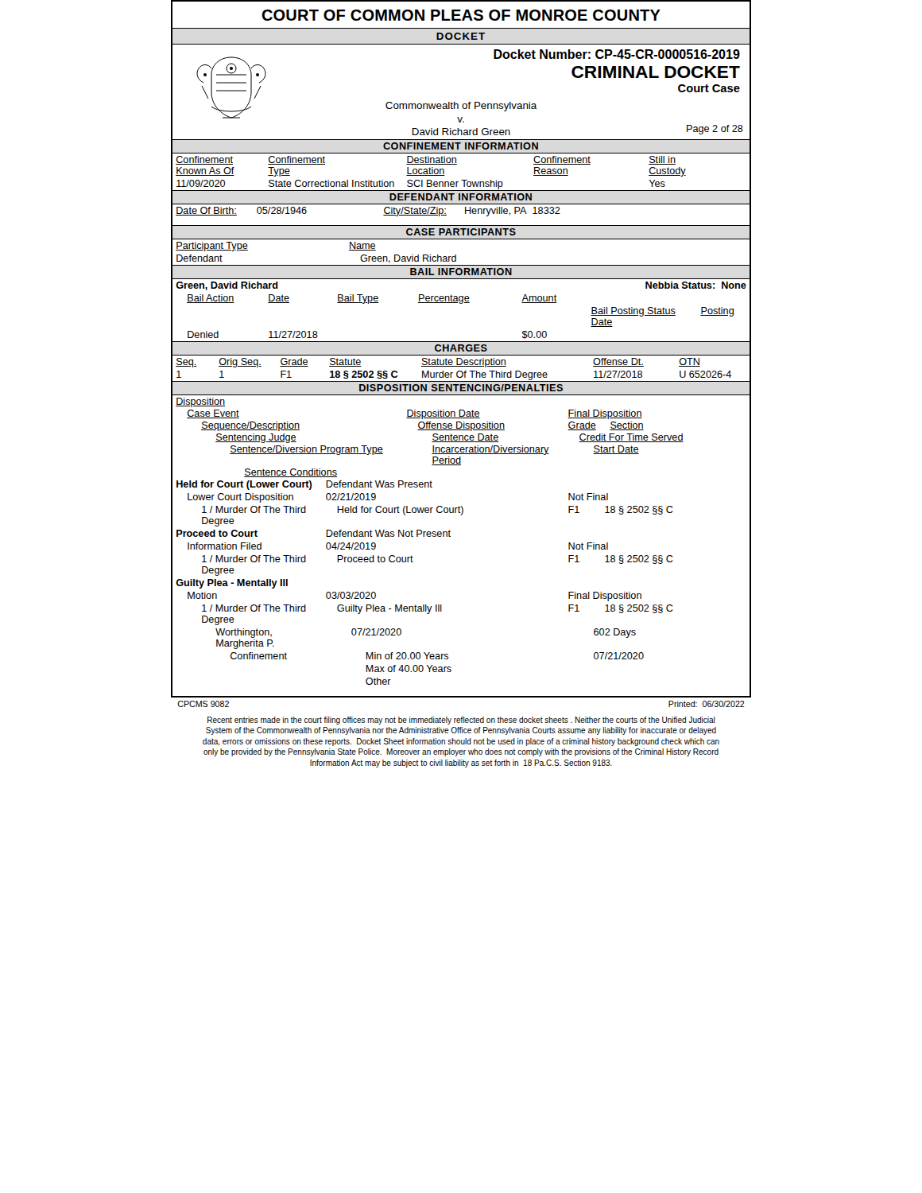COURT OF COMMON PLEAS OF MONROE COUNTY
DOCKET
Docket Number: CP-45-CR-0000516-2019
CRIMINAL DOCKET
Court Case
Commonwealth of Pennsylvania
v.
David Richard Green
Page 2 of 28
CONFINEMENT INFORMATION
| Confinement Known As Of | Confinement Type | Destination Location | Confinement Reason | Still in Custody |
| 11/09/2020 | State Correctional Institution | SCI Benner Township | | Yes |
DEFENDANT INFORMATION
| Date Of Birth: | 05/28/1946 | City/State/Zip: | Henryville, PA 18332 |
CASE PARTICIPANTS
| Participant Type | Name |
| Defendant | Green, David Richard |
BAIL INFORMATION
| Green, David Richard | Nebbia Status: None |
| Bail Action | Date | Bail Type | Percentage | Amount | |
| | Bail Posting Status Posting Date |
| Denied | 11/27/2018 | | | $0.00 | |
CHARGES
| Seq. | Orig Seq. | Grade | Statute | Statute Description | Offense Dt. | OTN |
| 1 | 1 | F1 | 18 § 2502 §§ C | Murder Of The Third Degree | 11/27/2018 | U 652026-4 |
DISPOSITION SENTENCING/PENALTIES
| Disposition |
| Case Event | Disposition Date | Final Disposition |
| Sequence/Description | Offense Disposition | Grade Section |
| Sentencing Judge | Sentence Date | Credit For Time Served |
| Sentence/Diversion Program Type | Incarceration/Diversionary Period | Start Date |
| Sentence Conditions | | |
| Held for Court (Lower Court) | Defendant Was Present | |
| Lower Court Disposition | 02/21/2019 | Not Final |
| 1 / Murder Of The Third Degree | Held for Court (Lower Court) | F1 18 § 2502 §§ C |
| Proceed to Court | Defendant Was Not Present | |
| Information Filed | 04/24/2019 | Not Final |
| 1 / Murder Of The Third Degree | Proceed to Court | F1 18 § 2502 §§ C |
| Guilty Plea - Mentally Ill | | |
| Motion | 03/03/2020 | Final Disposition |
| 1 / Murder Of The Third Degree | Guilty Plea - Mentally Ill | F1 18 § 2502 §§ C |
| Worthington, Margherita P. | 07/21/2020 | 602 Days |
| Confinement | Min of 20.00 Years | 07/21/2020 |
| | Max of 40.00 Years | |
| | Other | |
CPCMS 9082
Printed: 06/30/2022
Recent entries made in the court filing offices may not be immediately reflected on these docket sheets . Neither the courts of the Unified Judicial
System of the Commonwealth of Pennsylvania nor the Administrative Office of Pennsylvania Courts assume any liability for inaccurate or delayed
data, errors or omissions on these reports. Docket Sheet information should not be used in place of a criminal history background check which can
only be provided by the Pennsylvania State Police. Moreover an employer who does not comply with the provisions of the Criminal History Record
Information Act may be subject to civil liability as set forth in 18 Pa.C.S. Section 9183.